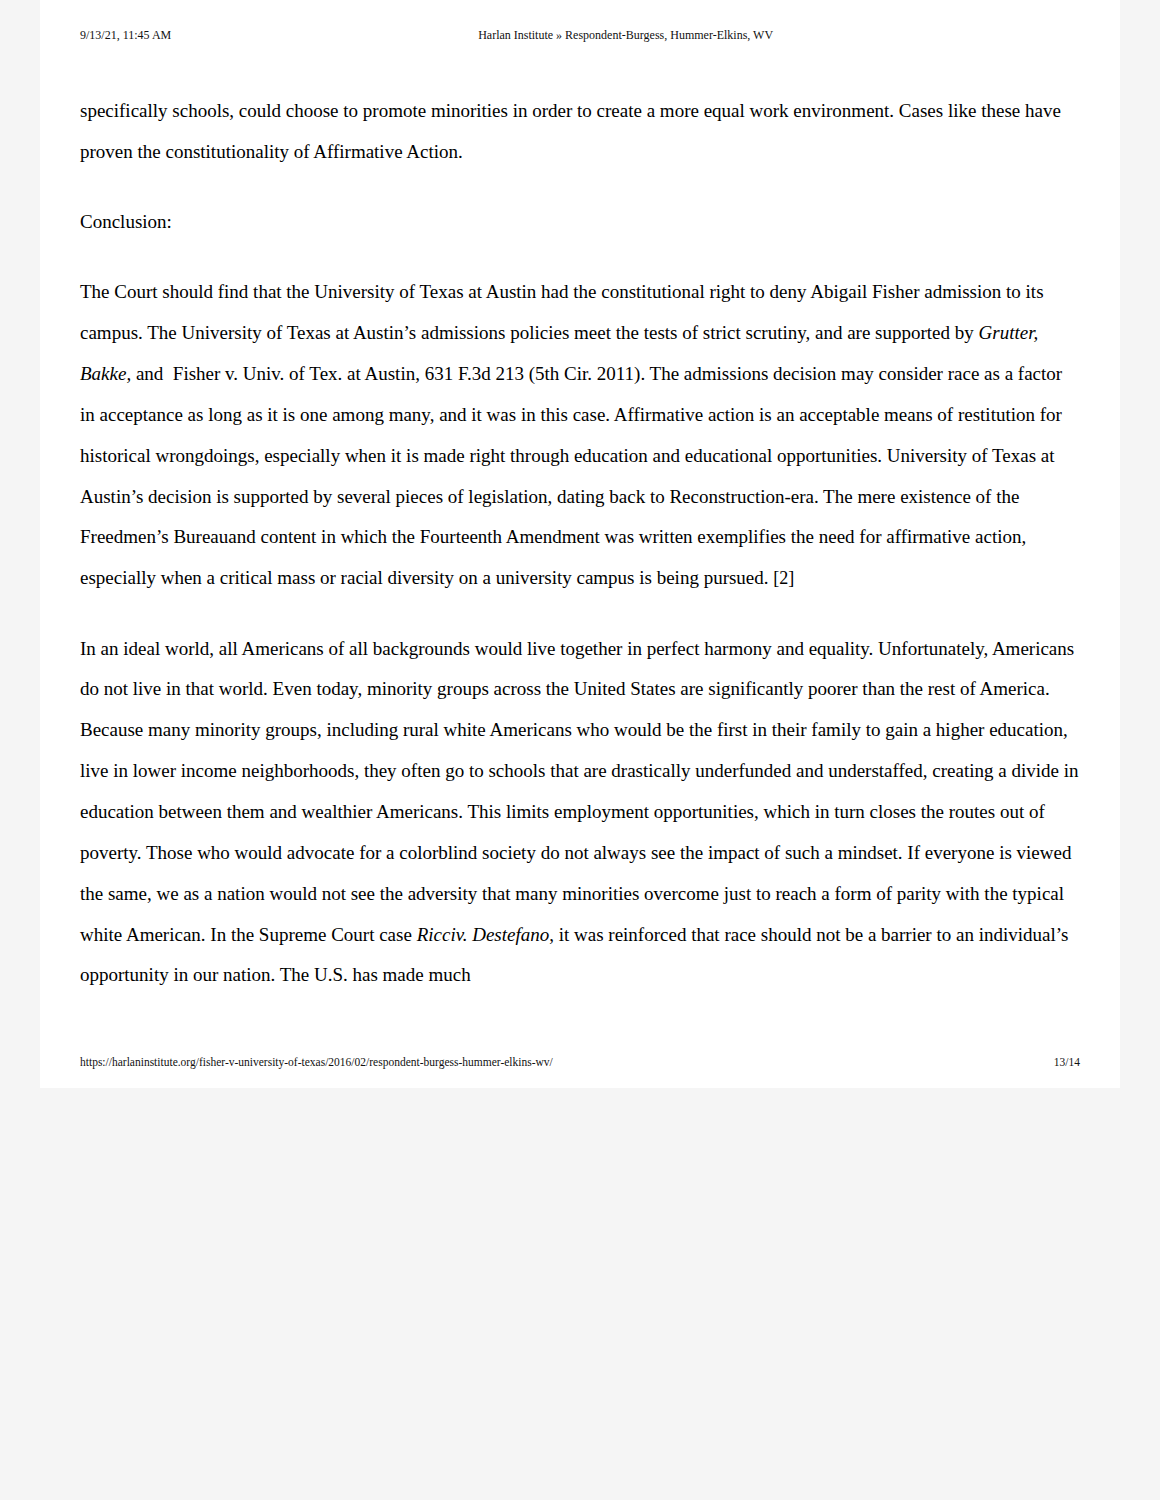9/13/21, 11:45 AM Harlan Institute » Respondent-Burgess, Hummer-Elkins, WV
specifically schools, could choose to promote minorities in order to create a more equal work environment. Cases like these have proven the constitutionality of Affirmative Action.
Conclusion:
The Court should find that the University of Texas at Austin had the constitutional right to deny Abigail Fisher admission to its campus. The University of Texas at Austin’s admissions policies meet the tests of strict scrutiny, and are supported by Grutter, Bakke, and Fisher v. Univ. of Tex. at Austin, 631 F.3d 213 (5th Cir. 2011). The admissions decision may consider race as a factor in acceptance as long as it is one among many, and it was in this case. Affirmative action is an acceptable means of restitution for historical wrongdoings, especially when it is made right through education and educational opportunities. University of Texas at Austin’s decision is supported by several pieces of legislation, dating back to Reconstruction-era. The mere existence of the Freedmen’s Bureauand content in which the Fourteenth Amendment was written exemplifies the need for affirmative action, especially when a critical mass or racial diversity on a university campus is being pursued. [2]
In an ideal world, all Americans of all backgrounds would live together in perfect harmony and equality. Unfortunately, Americans do not live in that world. Even today, minority groups across the United States are significantly poorer than the rest of America. Because many minority groups, including rural white Americans who would be the first in their family to gain a higher education, live in lower income neighborhoods, they often go to schools that are drastically underfunded and understaffed, creating a divide in education between them and wealthier Americans. This limits employment opportunities, which in turn closes the routes out of poverty. Those who would advocate for a colorblind society do not always see the impact of such a mindset. If everyone is viewed the same, we as a nation would not see the adversity that many minorities overcome just to reach a form of parity with the typical white American. In the Supreme Court case Ricciv. Destefano, it was reinforced that race should not be a barrier to an individual’s opportunity in our nation. The U.S. has made much
https://harlaninstitute.org/fisher-v-university-of-texas/2016/02/respondent-burgess-hummer-elkins-wv/ 13/14